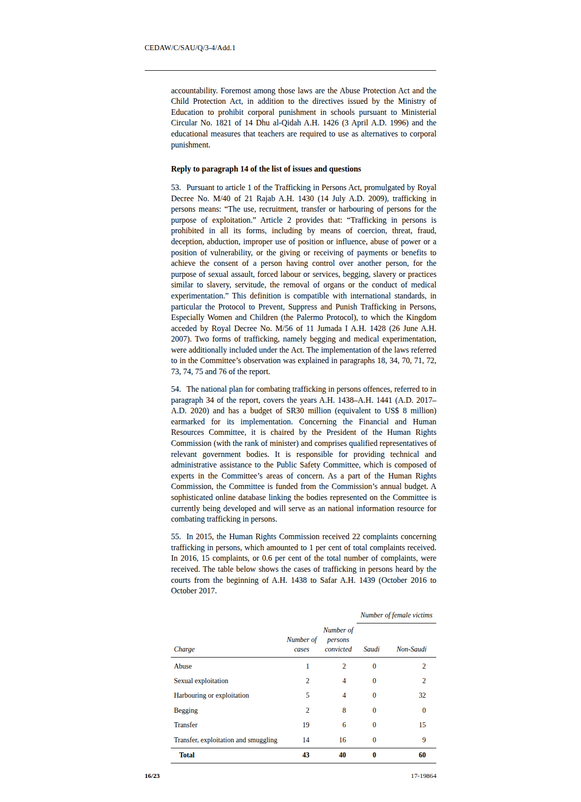CEDAW/C/SAU/Q/3-4/Add.1
accountability. Foremost among those laws are the Abuse Protection Act and the Child Protection Act, in addition to the directives issued by the Ministry of Education to prohibit corporal punishment in schools pursuant to Ministerial Circular No. 1821 of 14 Dhu al-Qidah A.H. 1426 (3 April A.D. 1996) and the educational measures that teachers are required to use as alternatives to corporal punishment.
Reply to paragraph 14 of the list of issues and questions
53. Pursuant to article 1 of the Trafficking in Persons Act, promulgated by Royal Decree No. M/40 of 21 Rajab A.H. 1430 (14 July A.D. 2009), trafficking in persons means: “The use, recruitment, transfer or harbouring of persons for the purpose of exploitation.” Article 2 provides that: “Trafficking in persons is prohibited in all its forms, including by means of coercion, threat, fraud, deception, abduction, improper use of position or influence, abuse of power or a position of vulnerability, or the giving or receiving of payments or benefits to achieve the consent of a person having control over another person, for the purpose of sexual assault, forced labour or services, begging, slavery or practices similar to slavery, servitude, the removal of organs or the conduct of medical experimentation.” This definition is compatible with international standards, in particular the Protocol to Prevent, Suppress and Punish Trafficking in Persons, Especially Women and Children (the Palermo Protocol), to which the Kingdom acceded by Royal Decree No. M/56 of 11 Jumada I A.H. 1428 (26 June A.H. 2007). Two forms of trafficking, namely begging and medical experimentation, were additionally included under the Act. The implementation of the laws referred to in the Committee’s observation was explained in paragraphs 18, 34, 70, 71, 72, 73, 74, 75 and 76 of the report.
54. The national plan for combating trafficking in persons offences, referred to in paragraph 34 of the report, covers the years A.H. 1438–A.H. 1441 (A.D. 2017–A.D. 2020) and has a budget of SR30 million (equivalent to US$ 8 million) earmarked for its implementation. Concerning the Financial and Human Resources Committee, it is chaired by the President of the Human Rights Commission (with the rank of minister) and comprises qualified representatives of relevant government bodies. It is responsible for providing technical and administrative assistance to the Public Safety Committee, which is composed of experts in the Committee’s areas of concern. As a part of the Human Rights Commission, the Committee is funded from the Commission’s annual budget. A sophisticated online database linking the bodies represented on the Committee is currently being developed and will serve as an national information resource for combating trafficking in persons.
55. In 2015, the Human Rights Commission received 22 complaints concerning trafficking in persons, which amounted to 1 per cent of total complaints received. In 2016, 15 complaints, or 0.6 per cent of the total number of complaints, were received. The table below shows the cases of trafficking in persons heard by the courts from the beginning of A.H. 1438 to Safar A.H. 1439 (October 2016 to October 2017.
| | | | Number of female victims |
| --- | --- | --- | --- |
| Charge | Number of cases | Number of persons convicted | Saudi | Non-Saudi |
| Abuse | 1 | 2 | 0 | 2 |
| Sexual exploitation | 2 | 4 | 0 | 2 |
| Harbouring or exploitation | 5 | 4 | 0 | 32 |
| Begging | 2 | 8 | 0 | 0 |
| Transfer | 19 | 6 | 0 | 15 |
| Transfer, exploitation and smuggling | 14 | 16 | 0 | 9 |
| Total | 43 | 40 | 0 | 60 |
16/23 17-19864